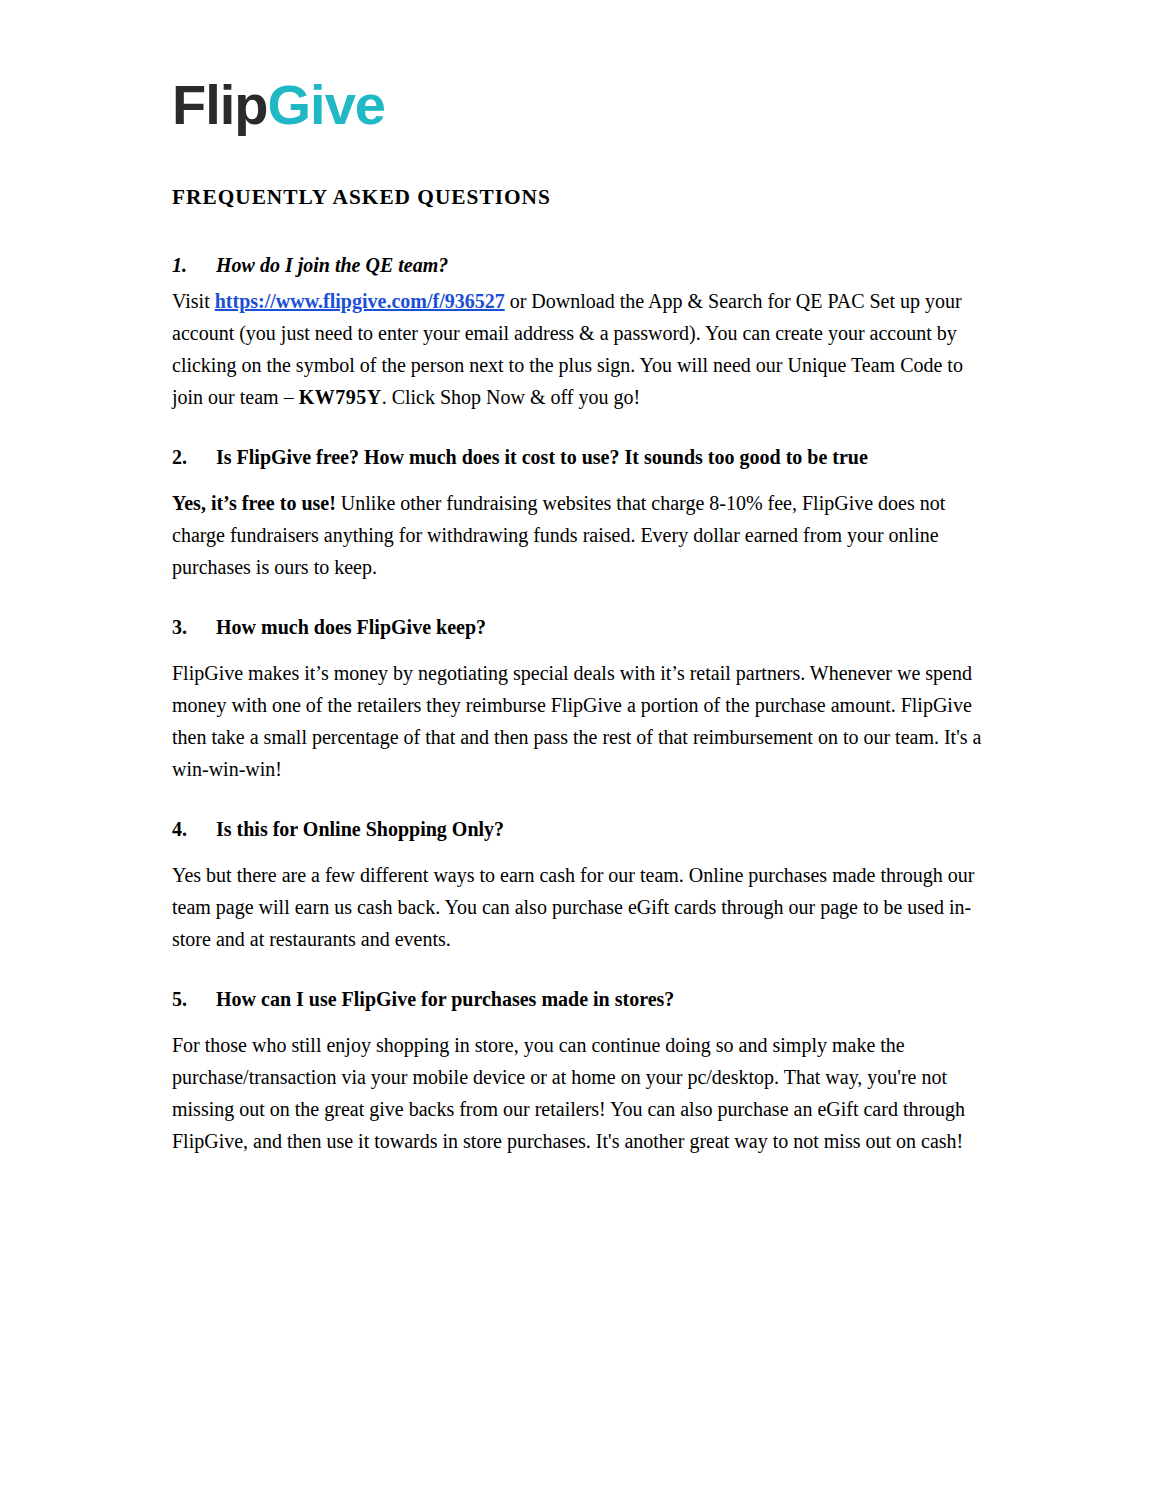Flip Give
FREQUENTLY ASKED QUESTIONS
1. How do I join the QE team?
Visit https://www.flipgive.com/f/936527 or Download the App & Search for QE PAC Set up your account (you just need to enter your email address & a password). You can create your account by clicking on the symbol of the person next to the plus sign. You will need our Unique Team Code to join our team – KW795Y. Click Shop Now & off you go!
2. Is FlipGive free? How much does it cost to use? It sounds too good to be true
Yes, it’s free to use! Unlike other fundraising websites that charge 8-10% fee, FlipGive does not charge fundraisers anything for withdrawing funds raised. Every dollar earned from your online purchases is ours to keep.
3. How much does FlipGive keep?
FlipGive makes it’s money by negotiating special deals with it’s retail partners. Whenever we spend money with one of the retailers they reimburse FlipGive a portion of the purchase amount. FlipGive then take a small percentage of that and then pass the rest of that reimbursement on to our team. It's a win-win-win!
4. Is this for Online Shopping Only?
Yes but there are a few different ways to earn cash for our team. Online purchases made through our team page will earn us cash back. You can also purchase eGift cards through our page to be used in-store and at restaurants and events.
5. How can I use FlipGive for purchases made in stores?
For those who still enjoy shopping in store, you can continue doing so and simply make the purchase/transaction via your mobile device or at home on your pc/desktop. That way, you're not missing out on the great give backs from our retailers! You can also purchase an eGift card through FlipGive, and then use it towards in store purchases. It's another great way to not miss out on cash!